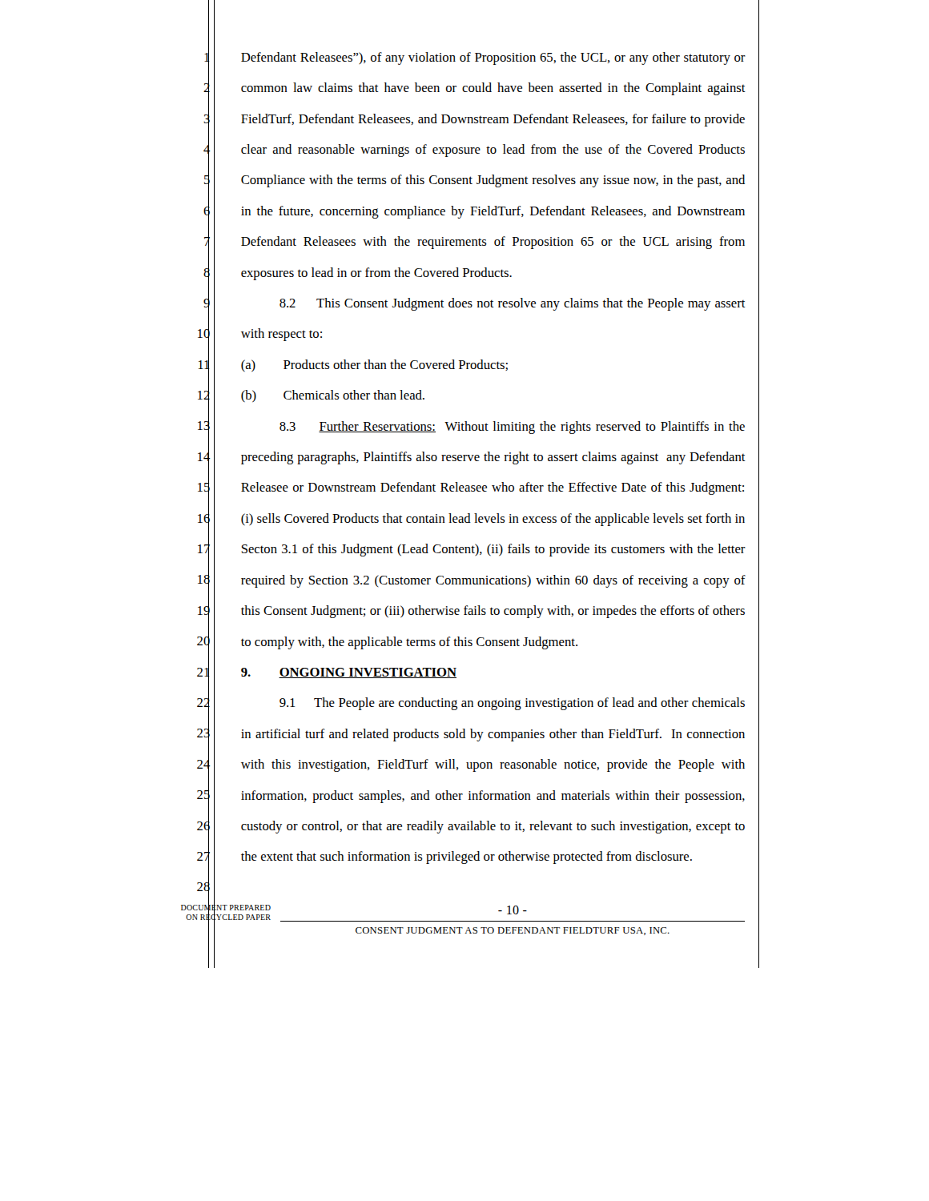1
2
3
4
5
6
7
8
9
10
11
12
13
14
15
16
17
18
19
20
21
22
23
24
25
26
27
28
Defendant Releasees”), of any violation of Proposition 65, the UCL, or any other statutory or common law claims that have been or could have been asserted in the Complaint against FieldTurf, Defendant Releasees, and Downstream Defendant Releasees, for failure to provide clear and reasonable warnings of exposure to lead from the use of the Covered Products Compliance with the terms of this Consent Judgment resolves any issue now, in the past, and in the future, concerning compliance by FieldTurf, Defendant Releasees, and Downstream Defendant Releasees with the requirements of Proposition 65 or the UCL arising from exposures to lead in or from the Covered Products.
8.2 This Consent Judgment does not resolve any claims that the People may assert with respect to:
(a) Products other than the Covered Products;
(b) Chemicals other than lead.
8.3 Further Reservations: Without limiting the rights reserved to Plaintiffs in the preceding paragraphs, Plaintiffs also reserve the right to assert claims against any Defendant Releasee or Downstream Defendant Releasee who after the Effective Date of this Judgment: (i) sells Covered Products that contain lead levels in excess of the applicable levels set forth in Secton 3.1 of this Judgment (Lead Content), (ii) fails to provide its customers with the letter required by Section 3.2 (Customer Communications) within 60 days of receiving a copy of this Consent Judgment; or (iii) otherwise fails to comply with, or impedes the efforts of others to comply with, the applicable terms of this Consent Judgment.
9. ONGOING INVESTIGATION
9.1 The People are conducting an ongoing investigation of lead and other chemicals in artificial turf and related products sold by companies other than FieldTurf. In connection with this investigation, FieldTurf will, upon reasonable notice, provide the People with information, product samples, and other information and materials within their possession, custody or control, or that are readily available to it, relevant to such investigation, except to the extent that such information is privileged or otherwise protected from disclosure.
Document Prepared
on Recycled Paper
- 10 -
Consent Judgment as to Defendant FieldTurf USA, Inc.